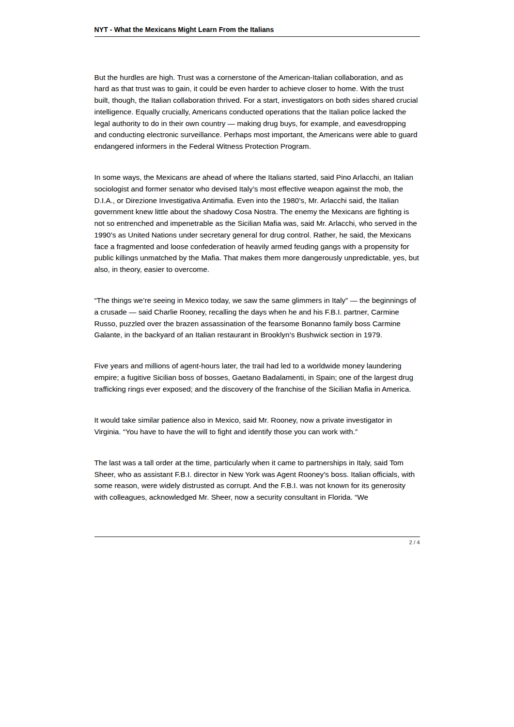NYT - What the Mexicans Might Learn From the Italians
But the hurdles are high. Trust was a cornerstone of the American-Italian collaboration, and as hard as that trust was to gain, it could be even harder to achieve closer to home. With the trust built, though, the Italian collaboration thrived. For a start, investigators on both sides shared crucial intelligence. Equally crucially, Americans conducted operations that the Italian police lacked the legal authority to do in their own country — making drug buys, for example, and eavesdropping and conducting electronic surveillance. Perhaps most important, the Americans were able to guard endangered informers in the Federal Witness Protection Program.
In some ways, the Mexicans are ahead of where the Italians started, said Pino Arlacchi, an Italian sociologist and former senator who devised Italy’s most effective weapon against the mob, the D.I.A., or Direzione Investigativa Antimafia. Even into the 1980’s, Mr. Arlacchi said, the Italian government knew little about the shadowy Cosa Nostra. The enemy the Mexicans are fighting is not so entrenched and impenetrable as the Sicilian Mafia was, said Mr. Arlacchi, who served in the 1990’s as United Nations under secretary general for drug control. Rather, he said, the Mexicans face a fragmented and loose confederation of heavily armed feuding gangs with a propensity for public killings unmatched by the Mafia. That makes them more dangerously unpredictable, yes, but also, in theory, easier to overcome.
“The things we’re seeing in Mexico today, we saw the same glimmers in Italy” — the beginnings of a crusade — said Charlie Rooney, recalling the days when he and his F.B.I. partner, Carmine Russo, puzzled over the brazen assassination of the fearsome Bonanno family boss Carmine Galante, in the backyard of an Italian restaurant in Brooklyn’s Bushwick section in 1979.
Five years and millions of agent-hours later, the trail had led to a worldwide money laundering empire; a fugitive Sicilian boss of bosses, Gaetano Badalamenti, in Spain; one of the largest drug trafficking rings ever exposed; and the discovery of the franchise of the Sicilian Mafia in America.
It would take similar patience also in Mexico, said Mr. Rooney, now a private investigator in Virginia. “You have to have the will to fight and identify those you can work with.”
The last was a tall order at the time, particularly when it came to partnerships in Italy, said Tom Sheer, who as assistant F.B.I. director in New York was Agent Rooney’s boss. Italian officials, with some reason, were widely distrusted as corrupt. And the F.B.I. was not known for its generosity with colleagues, acknowledged Mr. Sheer, now a security consultant in Florida. “We
2 / 4